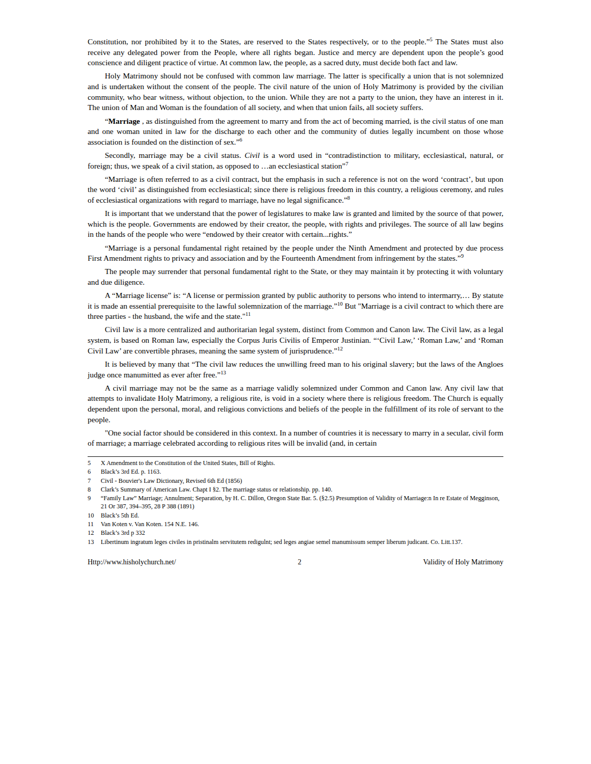Constitution, nor prohibited by it to the States, are reserved to the States respectively, or to the people.”5 The States must also receive any delegated power from the People, where all rights began. Justice and mercy are dependent upon the people’s good conscience and diligent practice of virtue. At common law, the people, as a sacred duty, must decide both fact and law.
Holy Matrimony should not be confused with common law marriage. The latter is specifically a union that is not solemnized and is undertaken without the consent of the people. The civil nature of the union of Holy Matrimony is provided by the civilian community, who bear witness, without objection, to the union. While they are not a party to the union, they have an interest in it. The union of Man and Woman is the foundation of all society, and when that union fails, all society suffers.
“Marriage , as distinguished from the agreement to marry and from the act of becoming married, is the civil status of one man and one woman united in law for the discharge to each other and the community of duties legally incumbent on those whose association is founded on the distinction of sex.”6
Secondly, marriage may be a civil status. Civil is a word used in “contradistinction to military, ecclesiastical, natural, or foreign; thus, we speak of a civil station, as opposed to …an ecclesiastical station”7
“Marriage is often referred to as a civil contract, but the emphasis in such a reference is not on the word ‘contract’, but upon the word ‘civil’ as distinguished from ecclesiastical; since there is religious freedom in this country, a religious ceremony, and rules of ecclesiastical organizations with regard to marriage, have no legal significance.”8
It is important that we understand that the power of legislatures to make law is granted and limited by the source of that power, which is the people. Governments are endowed by their creator, the people, with rights and privileges. The source of all law begins in the hands of the people who were “endowed by their creator with certain...rights.”
“Marriage is a personal fundamental right retained by the people under the Ninth Amendment and protected by due process First Amendment rights to privacy and association and by the Fourteenth Amendment from infringement by the states.”9
The people may surrender that personal fundamental right to the State, or they may maintain it by protecting it with voluntary and due diligence.
A “Marriage license” is: “A license or permission granted by public authority to persons who intend to intermarry,… By statute it is made an essential prerequisite to the lawful solemnization of the marriage.”10 But "Marriage is a civil contract to which there are three parties - the husband, the wife and the state."11
Civil law is a more centralized and authoritarian legal system, distinct from Common and Canon law. The Civil law, as a legal system, is based on Roman law, especially the Corpus Juris Civilis of Emperor Justinian. “‘Civil Law,’ ‘Roman Law,’ and ‘Roman Civil Law’ are convertible phrases, meaning the same system of jurisprudence.”12
It is believed by many that “The civil law reduces the unwilling freed man to his original slavery; but the laws of the Angloes judge once manumitted as ever after free.”13
A civil marriage may not be the same as a marriage validly solemnized under Common and Canon law. Any civil law that attempts to invalidate Holy Matrimony, a religious rite, is void in a society where there is religious freedom. The Church is equally dependent upon the personal, moral, and religious convictions and beliefs of the people in the fulfillment of its role of servant to the people.
"One social factor should be considered in this context. In a number of countries it is necessary to marry in a secular, civil form of marriage; a marriage celebrated according to religious rites will be invalid (and, in certain
5 X Amendment to the Constitution of the United States, Bill of Rights.
6 Black’s 3rd Ed. p. 1163.
7 Civil - Bouvier's Law Dictionary, Revised 6th Ed (1856)
8 Clark’s Summary of American Law. Chapt I §2. The marriage status or relationship. pp. 140.
9“Family Law” Marriage; Annulment; Separation, by H. C. Dillon, Oregon State Bar. 5. (§2.5) Presumption of Validity of Marriage:n In re Estate of Megginson, 21 Or 387, 394–395, 28 P 388 (1891)
10 Black’s 5th Ed.
11 Van Koten v. Van Koten. 154 N.E. 146.
12 Black’s 3rd p 332
13 Libertinum ingratum leges civiles in pristinalm servitutem redigulnt; sed leges angiae semel manumissum semper liberum judicant. Co. Litt.137.
Http://www.hisholychurch.net/ 2 Validity of Holy Matrimony